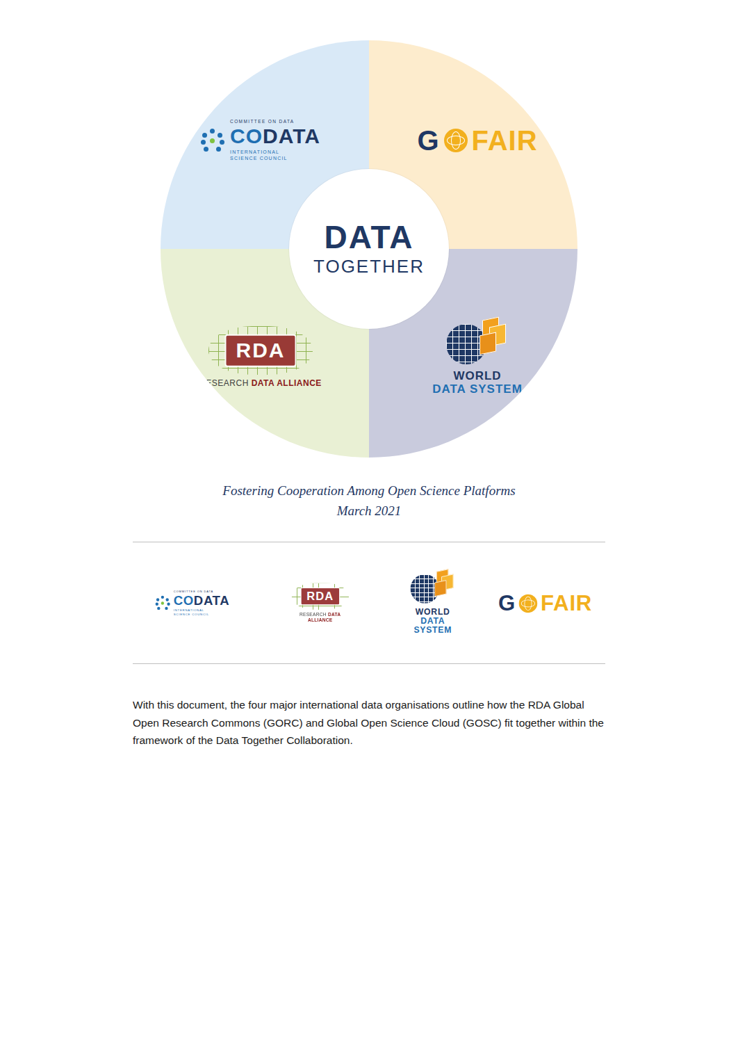COMMITTEE ON DATA
CODATA
INTERNATIONAL
SCIENCE COUNCIL
G FAIR
RDA
RESEARCH DATA ALLIANCE
WORLD
DATA SYSTEM
DATA
TOGETHER
Fostering Cooperation Among Open Science Platforms
March 2021
COMMITTEE ON DATA
CODATA
INTERNATIONAL
SCIENCE COUNCIL
RDA
RESEARCH DATA ALLIANCE
WORLD
DATA SYSTEM
G FAIR
With this document, the four major international data organisations outline how the RDA Global Open Research Commons (GORC) and Global Open Science Cloud (GOSC) fit together within the framework of the Data Together Collaboration.